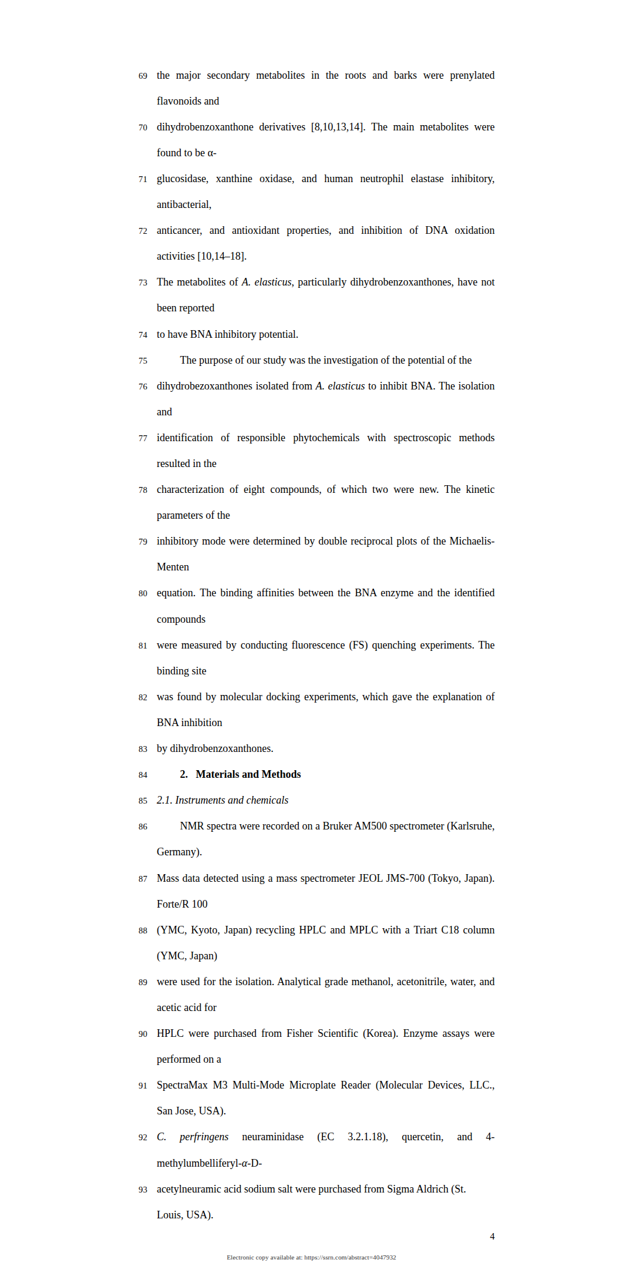69 the major secondary metabolites in the roots and barks were prenylated flavonoids and
70 dihydrobenzoxanthone derivatives [8,10,13,14]. The main metabolites were found to be α-
71 glucosidase, xanthine oxidase, and human neutrophil elastase inhibitory, antibacterial,
72 anticancer, and antioxidant properties, and inhibition of DNA oxidation activities [10,14–18].
73 The metabolites of A. elasticus, particularly dihydrobenzoxanthones, have not been reported
74 to have BNA inhibitory potential.
75 The purpose of our study was the investigation of the potential of the
76 dihydrobezoxanthones isolated from A. elasticus to inhibit BNA. The isolation and
77 identification of responsible phytochemicals with spectroscopic methods resulted in the
78 characterization of eight compounds, of which two were new. The kinetic parameters of the
79 inhibitory mode were determined by double reciprocal plots of the Michaelis-Menten
80 equation. The binding affinities between the BNA enzyme and the identified compounds
81 were measured by conducting fluorescence (FS) quenching experiments. The binding site
82 was found by molecular docking experiments, which gave the explanation of BNA inhibition
83 by dihydrobenzoxanthones.
842. Materials and Methods
852.1. Instruments and chemicals
86 NMR spectra were recorded on a Bruker AM500 spectrometer (Karlsruhe, Germany).
87 Mass data detected using a mass spectrometer JEOL JMS-700 (Tokyo, Japan). Forte/R 100
88(YMC, Kyoto, Japan) recycling HPLC and MPLC with a Triart C18 column (YMC, Japan)
89 were used for the isolation. Analytical grade methanol, acetonitrile, water, and acetic acid for
90 HPLC were purchased from Fisher Scientific (Korea). Enzyme assays were performed on a
91 SpectraMax M3 Multi-Mode Microplate Reader (Molecular Devices, LLC., San Jose, USA).
92 C. perfringens neuraminidase (EC 3.2.1.18), quercetin, and 4-methylumbelliferyl-α-D-
93 acetylneuramic acid sodium salt were purchased from Sigma Aldrich (St. Louis, USA).
4
Electronic copy available at: https://ssrn.com/abstract=4047932